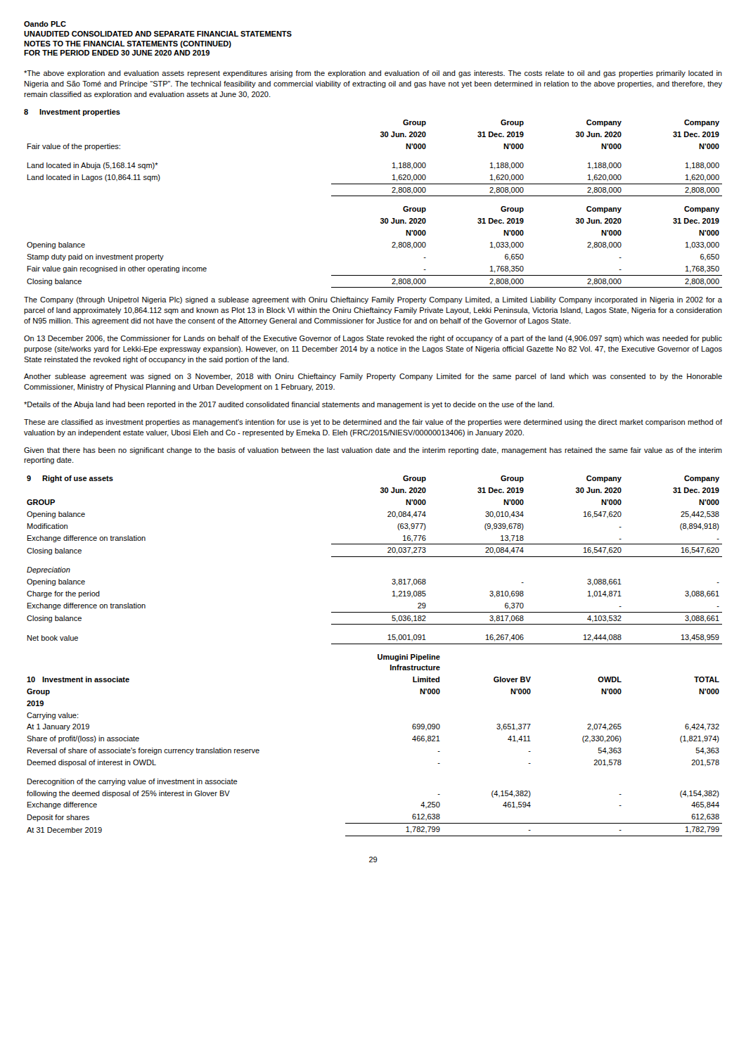Oando PLC
UNAUDITED CONSOLIDATED AND SEPARATE FINANCIAL STATEMENTS
NOTES TO THE FINANCIAL STATEMENTS (CONTINUED)
FOR THE PERIOD ENDED 30 JUNE 2020 AND 2019
*The above exploration and evaluation assets represent expenditures arising from the exploration and evaluation of oil and gas interests. The costs relate to oil and gas properties primarily located in Nigeria and São Tomé and Príncipe “STP”. The technical feasibility and commercial viability of extracting oil and gas have not yet been determined in relation to the above properties, and therefore, they remain classified as exploration and evaluation assets at June 30, 2020.
8
Investment properties
| | Group | Group | Company | Company |
| | 30 Jun. 2020 | 31 Dec. 2019 | 30 Jun. 2020 | 31 Dec. 2019 |
| Fair value of the properties: | N'000 | N'000 | N'000 | N'000 |
| Land located in Abuja (5,168.14 sqm)* | 1,188,000 | 1,188,000 | 1,188,000 | 1,188,000 |
| Land located in Lagos (10,864.11 sqm) | 1,620,000 | 1,620,000 | 1,620,000 | 1,620,000 |
| | 2,808,000 | 2,808,000 | 2,808,000 | 2,808,000 |
| | Group | Group | Company | Company |
| | 30 Jun. 2020 | 31 Dec. 2019 | 30 Jun. 2020 | 31 Dec. 2019 |
| | N'000 | N'000 | N'000 | N'000 |
| Opening balance | 2,808,000 | 1,033,000 | 2,808,000 | 1,033,000 |
| Stamp duty paid on investment property | - | 6,650 | - | 6,650 |
| Fair value gain recognised in other operating income | - | 1,768,350 | - | 1,768,350 |
| Closing balance | 2,808,000 | 2,808,000 | 2,808,000 | 2,808,000 |
The Company (through Unipetrol Nigeria Plc) signed a sublease agreement with Oniru Chieftaincy Family Property Company Limited, a Limited Liability Company incorporated in Nigeria in 2002 for a parcel of land approximately 10,864.112 sqm and known as Plot 13 in Block VI within the Oniru Chieftaincy Family Private Layout, Lekki Peninsula, Victoria Island, Lagos State, Nigeria for a consideration of N95 million. This agreement did not have the consent of the Attorney General and Commissioner for Justice for and on behalf of the Governor of Lagos State.
On 13 December 2006, the Commissioner for Lands on behalf of the Executive Governor of Lagos State revoked the right of occupancy of a part of the land (4,906.097 sqm) which was needed for public purpose (site/works yard for Lekki-Epe expressway expansion). However, on 11 December 2014 by a notice in the Lagos State of Nigeria official Gazette No 82 Vol. 47, the Executive Governor of Lagos State reinstated the revoked right of occupancy in the said portion of the land.
Another sublease agreement was signed on 3 November, 2018 with Oniru Chieftaincy Family Property Company Limited for the same parcel of land which was consented to by the Honorable Commissioner, Ministry of Physical Planning and Urban Development on 1 February, 2019.
*Details of the Abuja land had been reported in the 2017 audited consolidated financial statements and management is yet to decide on the use of the land.
These are classified as investment properties as management's intention for use is yet to be determined and the fair value of the properties were determined using the direct market comparison method of valuation by an independent estate valuer, Ubosi Eleh and Co - represented by Emeka D. Eleh (FRC/2015/NIESV/00000013406) in January 2020.
Given that there has been no significant change to the basis of valuation between the last valuation date and the interim reporting date, management has retained the same fair value as of the interim reporting date.
| 9 Right of use assets | Group | Group | Company | Company |
| | 30 Jun. 2020 | 31 Dec. 2019 | 30 Jun. 2020 | 31 Dec. 2019 |
| GROUP | N'000 | N'000 | N'000 | N'000 |
| Opening balance | 20,084,474 | 30,010,434 | 16,547,620 | 25,442,538 |
| Modification | (63,977) | (9,939,678) | - | (8,894,918) |
| Exchange difference on translation | 16,776 | 13,718 | - | - |
| Closing balance | 20,037,273 | 20,084,474 | 16,547,620 | 16,547,620 |
| Depreciation | | | | |
| Opening balance | 3,817,068 | - | 3,088,661 | - |
| Charge for the period | 1,219,085 | 3,810,698 | 1,014,871 | 3,088,661 |
| Exchange difference on translation | 29 | 6,370 | - | - |
| Closing balance | 5,036,182 | 3,817,068 | 4,103,532 | 3,088,661 |
| Net book value | 15,001,091 | 16,267,406 | 12,444,088 | 13,458,959 |
| | Umugini Pipeline Infrastructure | | | |
| 10 Investment in associate | Limited | Glover BV | OWDL | TOTAL |
| Group | N'000 | N'000 | N'000 | N'000 |
| 2019 | | | | |
| Carrying value: | | | | |
| At 1 January 2019 | 699,090 | 3,651,377 | 2,074,265 | 6,424,732 |
| Share of profit/(loss) in associate | 466,821 | 41,411 | (2,330,206) | (1,821,974) |
| Reversal of share of associate's foreign currency translation reserve | - | - | 54,363 | 54,363 |
| Deemed disposal of interest in OWDL | - | - | 201,578 | 201,578 |
| Derecognition of the carrying value of investment in associate | | | | |
| following the deemed disposal of 25% interest in Glover BV | - | (4,154,382) | - | (4,154,382) |
| Exchange difference | 4,250 | 461,594 | - | 465,844 |
| Deposit for shares | 612,638 | | | 612,638 |
| At 31 December 2019 | 1,782,799 | - | - | 1,782,799 |
29